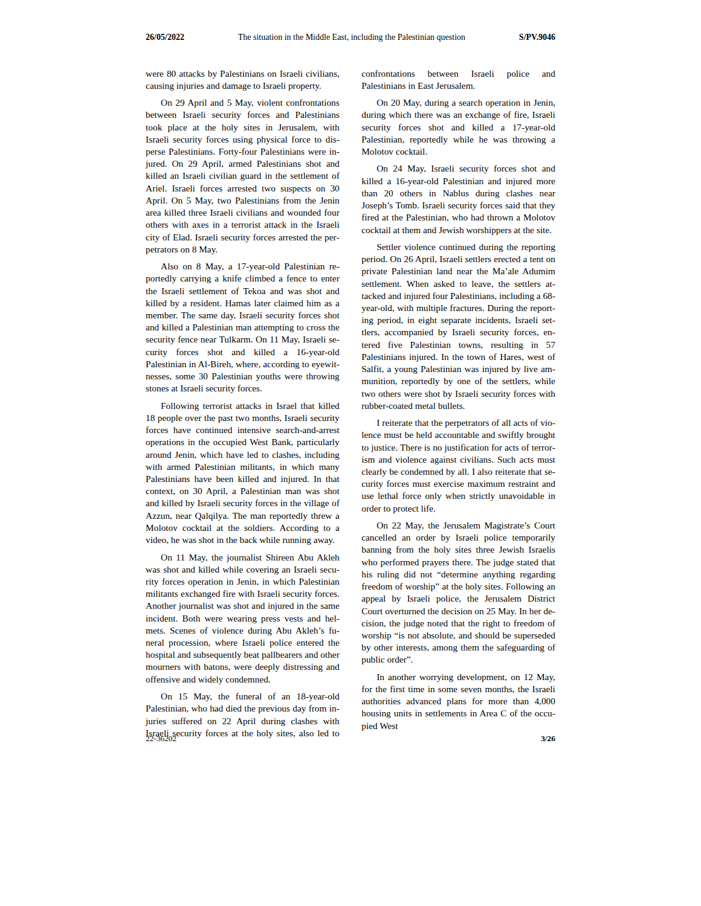26/05/2022 The situation in the Middle East, including the Palestinian question S/PV.9046
were 80 attacks by Palestinians on Israeli civilians, causing injuries and damage to Israeli property.
On 29 April and 5 May, violent confrontations between Israeli security forces and Palestinians took place at the holy sites in Jerusalem, with Israeli security forces using physical force to disperse Palestinians. Forty-four Palestinians were injured. On 29 April, armed Palestinians shot and killed an Israeli civilian guard in the settlement of Ariel. Israeli forces arrested two suspects on 30 April. On 5 May, two Palestinians from the Jenin area killed three Israeli civilians and wounded four others with axes in a terrorist attack in the Israeli city of Elad. Israeli security forces arrested the perpetrators on 8 May.
Also on 8 May, a 17-year-old Palestinian reportedly carrying a knife climbed a fence to enter the Israeli settlement of Tekoa and was shot and killed by a resident. Hamas later claimed him as a member. The same day, Israeli security forces shot and killed a Palestinian man attempting to cross the security fence near Tulkarm. On 11 May, Israeli security forces shot and killed a 16-year-old Palestinian in Al-Bireh, where, according to eyewitnesses, some 30 Palestinian youths were throwing stones at Israeli security forces.
Following terrorist attacks in Israel that killed 18 people over the past two months, Israeli security forces have continued intensive search-and-arrest operations in the occupied West Bank, particularly around Jenin, which have led to clashes, including with armed Palestinian militants, in which many Palestinians have been killed and injured. In that context, on 30 April, a Palestinian man was shot and killed by Israeli security forces in the village of Azzun, near Qalqilya. The man reportedly threw a Molotov cocktail at the soldiers. According to a video, he was shot in the back while running away.
On 11 May, the journalist Shireen Abu Akleh was shot and killed while covering an Israeli security forces operation in Jenin, in which Palestinian militants exchanged fire with Israeli security forces. Another journalist was shot and injured in the same incident. Both were wearing press vests and helmets. Scenes of violence during Abu Akleh’s funeral procession, where Israeli police entered the hospital and subsequently beat pallbearers and other mourners with batons, were deeply distressing and offensive and widely condemned.
On 15 May, the funeral of an 18-year-old Palestinian, who had died the previous day from injuries suffered on 22 April during clashes with Israeli security forces at the holy sites, also led to confrontations between Israeli police and Palestinians in East Jerusalem.
On 20 May, during a search operation in Jenin, during which there was an exchange of fire, Israeli security forces shot and killed a 17-year-old Palestinian, reportedly while he was throwing a Molotov cocktail.
On 24 May, Israeli security forces shot and killed a 16-year-old Palestinian and injured more than 20 others in Nablus during clashes near Joseph’s Tomb. Israeli security forces said that they fired at the Palestinian, who had thrown a Molotov cocktail at them and Jewish worshippers at the site.
Settler violence continued during the reporting period. On 26 April, Israeli settlers erected a tent on private Palestinian land near the Ma’ale Adumim settlement. When asked to leave, the settlers attacked and injured four Palestinians, including a 68-year-old, with multiple fractures. During the reporting period, in eight separate incidents, Israeli settlers, accompanied by Israeli security forces, entered five Palestinian towns, resulting in 57 Palestinians injured. In the town of Hares, west of Salfit, a young Palestinian was injured by live ammunition, reportedly by one of the settlers, while two others were shot by Israeli security forces with rubber-coated metal bullets.
I reiterate that the perpetrators of all acts of violence must be held accountable and swiftly brought to justice. There is no justification for acts of terrorism and violence against civilians. Such acts must clearly be condemned by all. I also reiterate that security forces must exercise maximum restraint and use lethal force only when strictly unavoidable in order to protect life.
On 22 May, the Jerusalem Magistrate’s Court cancelled an order by Israeli police temporarily banning from the holy sites three Jewish Israelis who performed prayers there. The judge stated that his ruling did not “determine anything regarding freedom of worship” at the holy sites. Following an appeal by Israeli police, the Jerusalem District Court overturned the decision on 25 May. In her decision, the judge noted that the right to freedom of worship “is not absolute, and should be superseded by other interests, among them the safeguarding of public order”.
In another worrying development, on 12 May, for the first time in some seven months, the Israeli authorities advanced plans for more than 4,000 housing units in settlements in Area C of the occupied West
22-36202 3/26